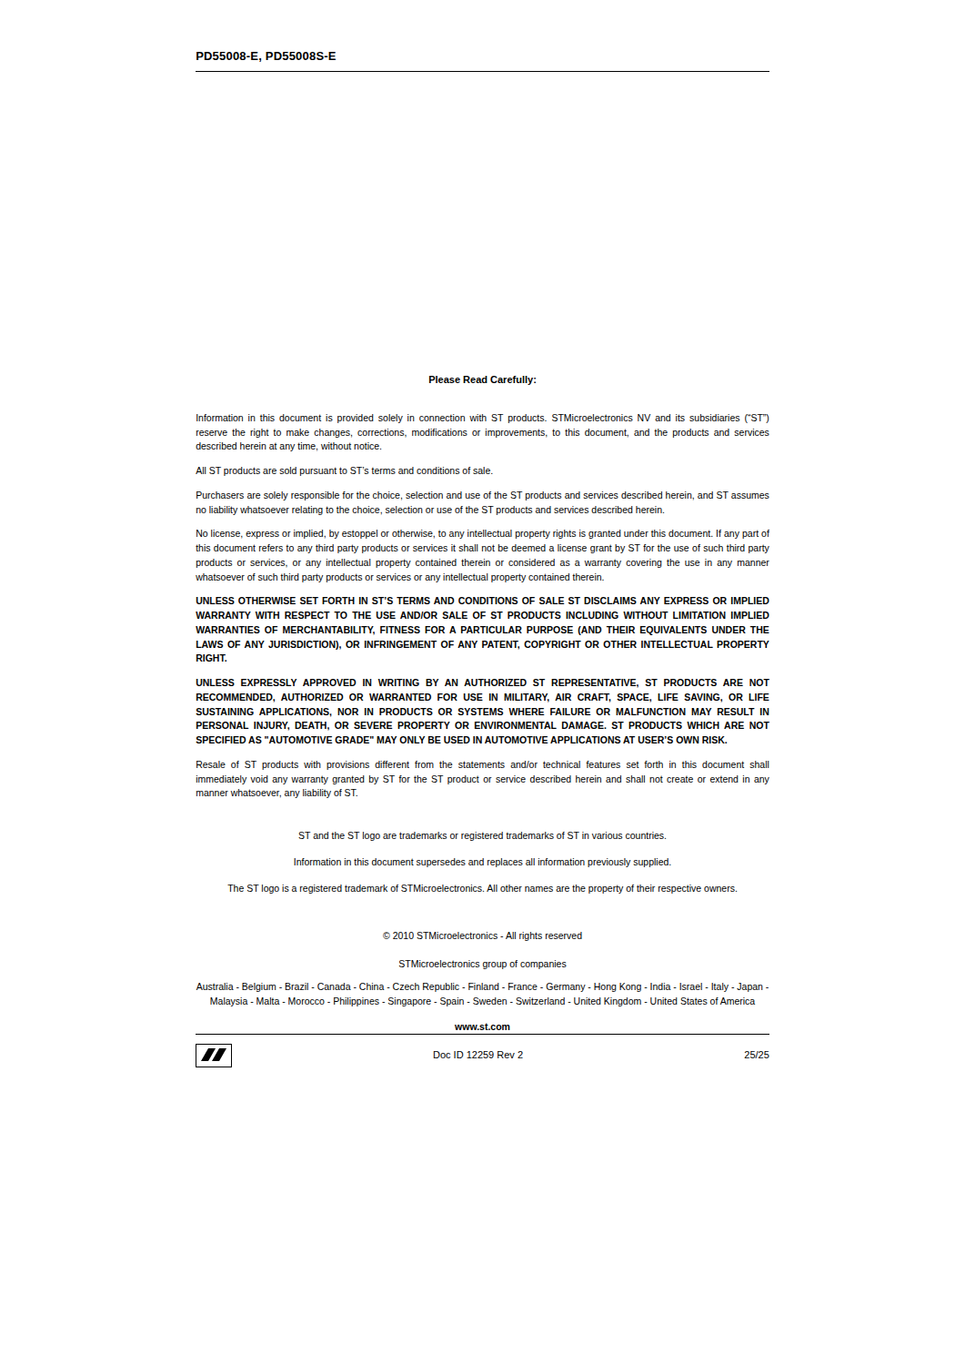PD55008-E, PD55008S-E
Please Read Carefully:
Information in this document is provided solely in connection with ST products. STMicroelectronics NV and its subsidiaries (“ST”) reserve the right to make changes, corrections, modifications or improvements, to this document, and the products and services described herein at any time, without notice.
All ST products are sold pursuant to ST’s terms and conditions of sale.
Purchasers are solely responsible for the choice, selection and use of the ST products and services described herein, and ST assumes no liability whatsoever relating to the choice, selection or use of the ST products and services described herein.
No license, express or implied, by estoppel or otherwise, to any intellectual property rights is granted under this document. If any part of this document refers to any third party products or services it shall not be deemed a license grant by ST for the use of such third party products or services, or any intellectual property contained therein or considered as a warranty covering the use in any manner whatsoever of such third party products or services or any intellectual property contained therein.
UNLESS OTHERWISE SET FORTH IN ST’S TERMS AND CONDITIONS OF SALE ST DISCLAIMS ANY EXPRESS OR IMPLIED WARRANTY WITH RESPECT TO THE USE AND/OR SALE OF ST PRODUCTS INCLUDING WITHOUT LIMITATION IMPLIED WARRANTIES OF MERCHANTABILITY, FITNESS FOR A PARTICULAR PURPOSE (AND THEIR EQUIVALENTS UNDER THE LAWS OF ANY JURISDICTION), OR INFRINGEMENT OF ANY PATENT, COPYRIGHT OR OTHER INTELLECTUAL PROPERTY RIGHT.
UNLESS EXPRESSLY APPROVED IN WRITING BY AN AUTHORIZED ST REPRESENTATIVE, ST PRODUCTS ARE NOT RECOMMENDED, AUTHORIZED OR WARRANTED FOR USE IN MILITARY, AIR CRAFT, SPACE, LIFE SAVING, OR LIFE SUSTAINING APPLICATIONS, NOR IN PRODUCTS OR SYSTEMS WHERE FAILURE OR MALFUNCTION MAY RESULT IN PERSONAL INJURY, DEATH, OR SEVERE PROPERTY OR ENVIRONMENTAL DAMAGE. ST PRODUCTS WHICH ARE NOT SPECIFIED AS "AUTOMOTIVE GRADE" MAY ONLY BE USED IN AUTOMOTIVE APPLICATIONS AT USER’S OWN RISK.
Resale of ST products with provisions different from the statements and/or technical features set forth in this document shall immediately void any warranty granted by ST for the ST product or service described herein and shall not create or extend in any manner whatsoever, any liability of ST.
ST and the ST logo are trademarks or registered trademarks of ST in various countries.
Information in this document supersedes and replaces all information previously supplied.
The ST logo is a registered trademark of STMicroelectronics. All other names are the property of their respective owners.
© 2010 STMicroelectronics - All rights reserved
STMicroelectronics group of companies
Australia - Belgium - Brazil - Canada - China - Czech Republic - Finland - France - Germany - Hong Kong - India - Israel - Italy - Japan -
Malaysia - Malta - Morocco - Philippines - Singapore - Spain - Sweden - Switzerland - United Kingdom - United States of America
www.st.com
Doc ID 12259 Rev 2
25/25